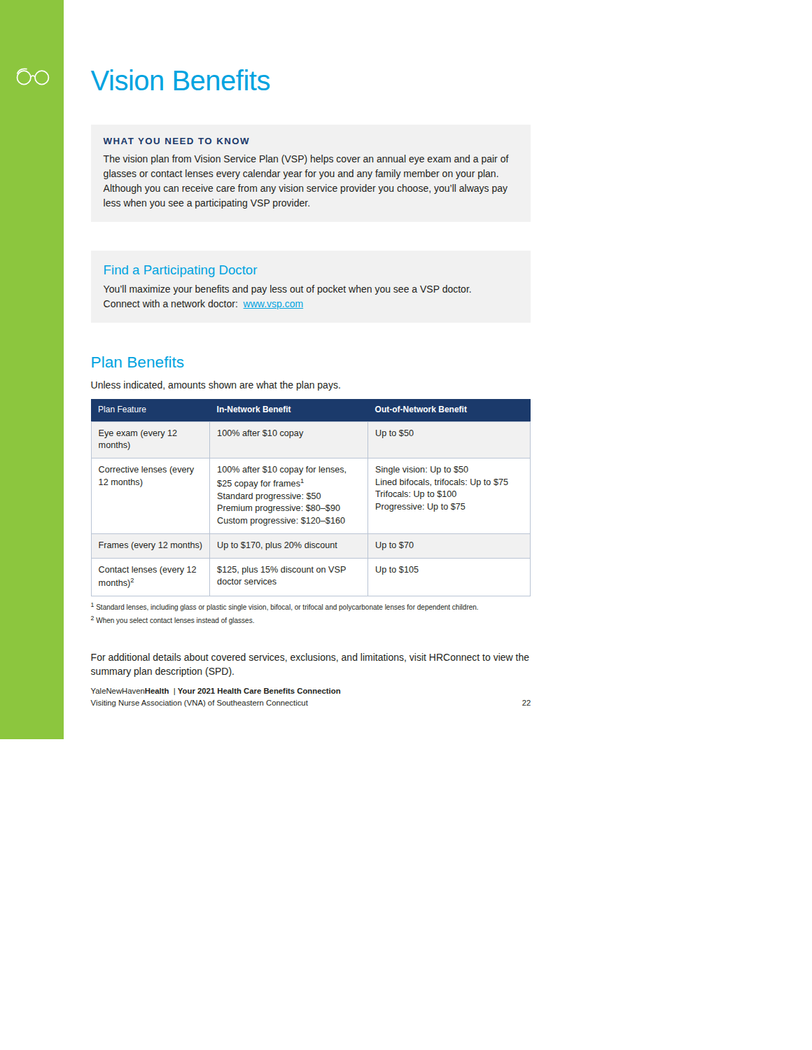Vision Benefits
WHAT YOU NEED TO KNOW
The vision plan from Vision Service Plan (VSP) helps cover an annual eye exam and a pair of glasses or contact lenses every calendar year for you and any family member on your plan. Although you can receive care from any vision service provider you choose, you’ll always pay less when you see a participating VSP provider.
Find a Participating Doctor
You’ll maximize your benefits and pay less out of pocket when you see a VSP doctor.
Connect with a network doctor: www.vsp.com
Plan Benefits
Unless indicated, amounts shown are what the plan pays.
| Plan Feature | In-Network Benefit | Out-of-Network Benefit |
| --- | --- | --- |
| Eye exam (every 12 months) | 100% after $10 copay | Up to $50 |
| Corrective lenses (every 12 months) | 100% after $10 copay for lenses, $25 copay for frames 1 Standard progressive: $50 Premium progressive: $80–$90 Custom progressive: $120–$160 | Single vision: Up to $50 Lined bifocals, trifocals: Up to $75 Trifocals: Up to $100 Progressive: Up to $75 |
| Frames (every 12 months) | Up to $170, plus 20% discount | Up to $70 |
| Contact lenses (every 12 months) 2 | $125, plus 15% discount on VSP doctor services | Up to $105 |
1 Standard lenses, including glass or plastic single vision, bifocal, or trifocal and polycarbonate lenses for dependent children.
2 When you select contact lenses instead of glasses.
For additional details about covered services, exclusions, and limitations, visit HRConnect to view the summary plan description (SPD).
YaleNewHavenHealth | Your 2021 Health Care Benefits Connection
Visiting Nurse Association (VNA) of Southeastern Connecticut 22